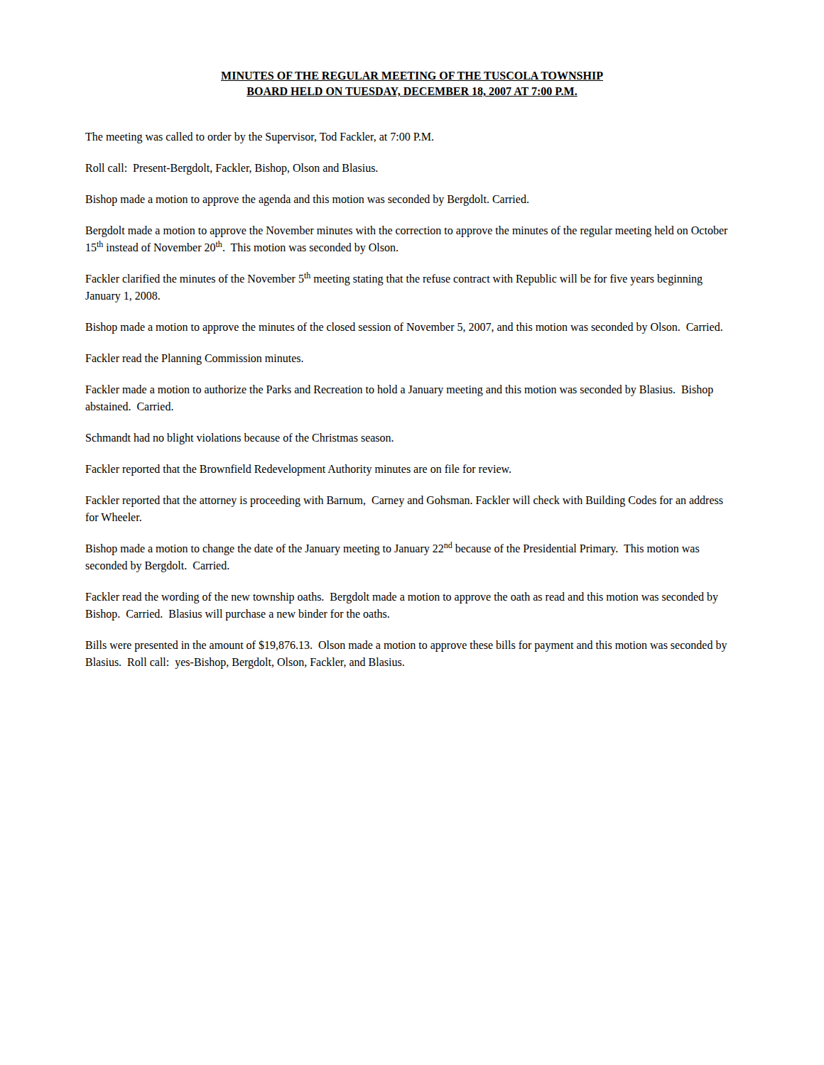MINUTES OF THE REGULAR MEETING OF THE TUSCOLA TOWNSHIP
BOARD HELD ON TUESDAY, DECEMBER 18, 2007 AT 7:00 P.M.
The meeting was called to order by the Supervisor, Tod Fackler, at 7:00 P.M.
Roll call: Present-Bergdolt, Fackler, Bishop, Olson and Blasius.
Bishop made a motion to approve the agenda and this motion was seconded by Bergdolt. Carried.
Bergdolt made a motion to approve the November minutes with the correction to approve the minutes of the regular meeting held on October 15th instead of November 20th. This motion was seconded by Olson.
Fackler clarified the minutes of the November 5th meeting stating that the refuse contract with Republic will be for five years beginning January 1, 2008.
Bishop made a motion to approve the minutes of the closed session of November 5, 2007, and this motion was seconded by Olson. Carried.
Fackler read the Planning Commission minutes.
Fackler made a motion to authorize the Parks and Recreation to hold a January meeting and this motion was seconded by Blasius. Bishop abstained. Carried.
Schmandt had no blight violations because of the Christmas season.
Fackler reported that the Brownfield Redevelopment Authority minutes are on file for review.
Fackler reported that the attorney is proceeding with Barnum, Carney and Gohsman. Fackler will check with Building Codes for an address for Wheeler.
Bishop made a motion to change the date of the January meeting to January 22nd because of the Presidential Primary. This motion was seconded by Bergdolt. Carried.
Fackler read the wording of the new township oaths. Bergdolt made a motion to approve the oath as read and this motion was seconded by Bishop. Carried. Blasius will purchase a new binder for the oaths.
Bills were presented in the amount of $19,876.13. Olson made a motion to approve these bills for payment and this motion was seconded by Blasius. Roll call: yes-Bishop, Bergdolt, Olson, Fackler, and Blasius.